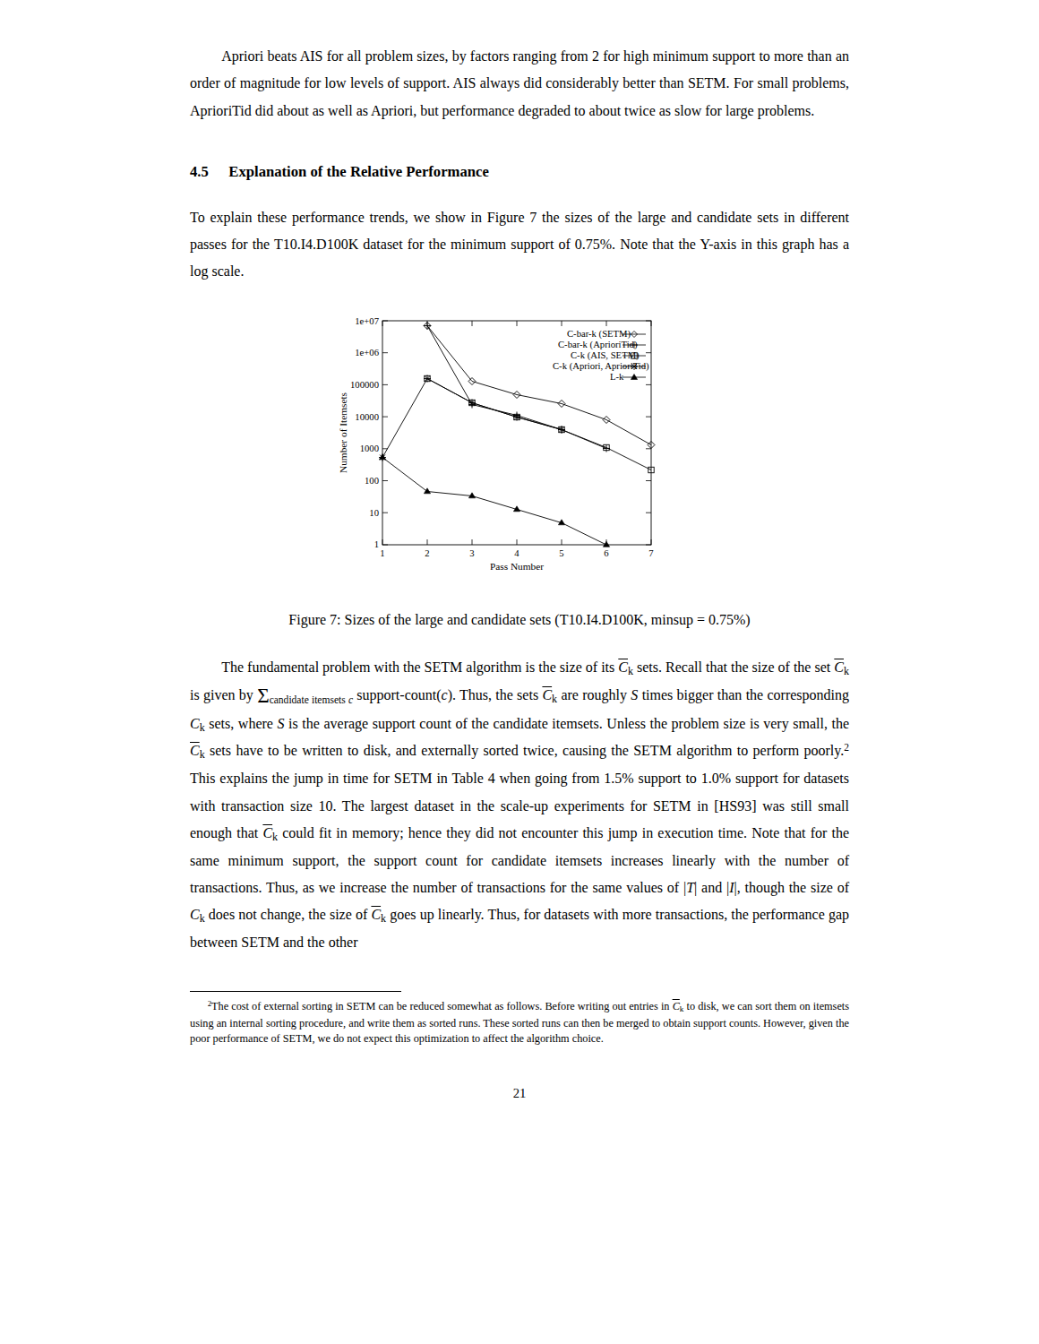Apriori beats AIS for all problem sizes, by factors ranging from 2 for high minimum support to more than an order of magnitude for low levels of support. AIS always did considerably better than SETM. For small problems, AprioriTid did about as well as Apriori, but performance degraded to about twice as slow for large problems.
4.5 Explanation of the Relative Performance
To explain these performance trends, we show in Figure 7 the sizes of the large and candidate sets in different passes for the T10.I4.D100K dataset for the minimum support of 0.75%. Note that the Y-axis in this graph has a log scale.
1e+07 1e+06 100000 10000 1000 100 10 1 1 2 3 4 5 6 7 Pass Number Number of Itemsets C-bar-k (SETM) C-bar-k (AprioriTid) C-k (AIS, SETM) C-k (Apriori, AprioriTid) L-k
Figure 7: Sizes of the large and candidate sets (T10.I4.D100K, minsup = 0.75%)
The fundamental problem with the SETM algorithm is the size of its Ck sets. Recall that the size of the set Ck is given by Σcandidate itemsets c support-count(c). Thus, the sets Ck are roughly S times bigger than the corresponding Ck sets, where S is the average support count of the candidate itemsets. Unless the problem size is very small, the Ck sets have to be written to disk, and externally sorted twice, causing the SETM algorithm to perform poorly.2 This explains the jump in time for SETM in Table 4 when going from 1.5% support to 1.0% support for datasets with transaction size 10. The largest dataset in the scale-up experiments for SETM in [HS93] was still small enough that Ck could fit in memory; hence they did not encounter this jump in execution time. Note that for the same minimum support, the support count for candidate itemsets increases linearly with the number of transactions. Thus, as we increase the number of transactions for the same values of |T| and |I|, though the size of Ck does not change, the size of Ck goes up linearly. Thus, for datasets with more transactions, the performance gap between SETM and the other
2The cost of external sorting in SETM can be reduced somewhat as follows. Before writing out entries in Ck to disk, we can sort them on itemsets using an internal sorting procedure, and write them as sorted runs. These sorted runs can then be merged to obtain support counts. However, given the poor performance of SETM, we do not expect this optimization to affect the algorithm choice.
21